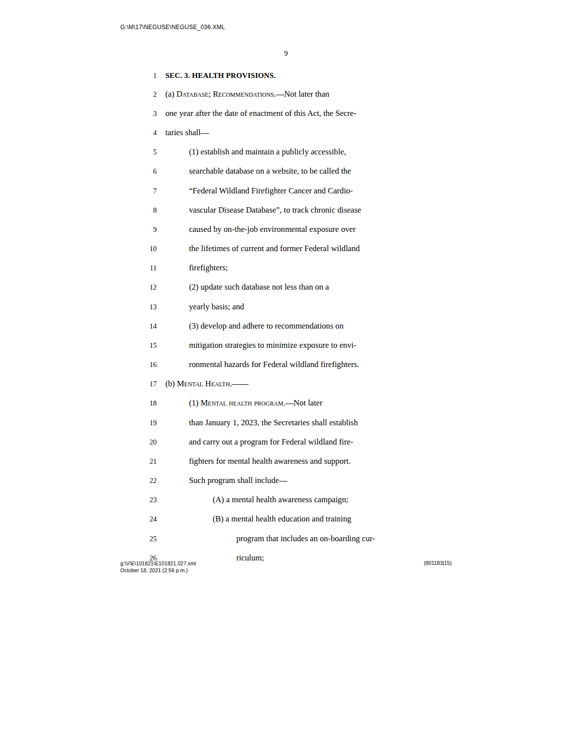G:\M\17\NEGUSE\NEGUSE_036.XML
9
1
SEC. 3. HEALTH PROVISIONS.
2
(a) Database; Recommendations.—Not later than
3
one year after the date of enactment of this Act, the Secre-
4
taries shall—
5
(1) establish and maintain a publicly accessible,
6
searchable database on a website, to be called the
7
“Federal Wildland Firefighter Cancer and Cardio-
8
vascular Disease Database”, to track chronic disease
9
caused by on-the-job environmental exposure over
10
the lifetimes of current and former Federal wildland
11
firefighters;
12
(2) update such database not less than on a
13
yearly basis; and
14
(3) develop and adhere to recommendations on
15
mitigation strategies to minimize exposure to envi-
16
ronmental hazards for Federal wildland firefighters.
17
(b) Mental Health.——
18
(1) Mental health program.—Not later
19
than January 1, 2023, the Secretaries shall establish
20
and carry out a program for Federal wildland fire-
21
fighters for mental health awareness and support.
22
Such program shall include—
23
(A) a mental health awareness campaign;
24
(B) a mental health education and training
25
program that includes an on-boarding cur-
26
riculum;
g:\V\E\101821\E101821.027.xml
October 18, 2021 (2:56 p.m.)
(801183|15)